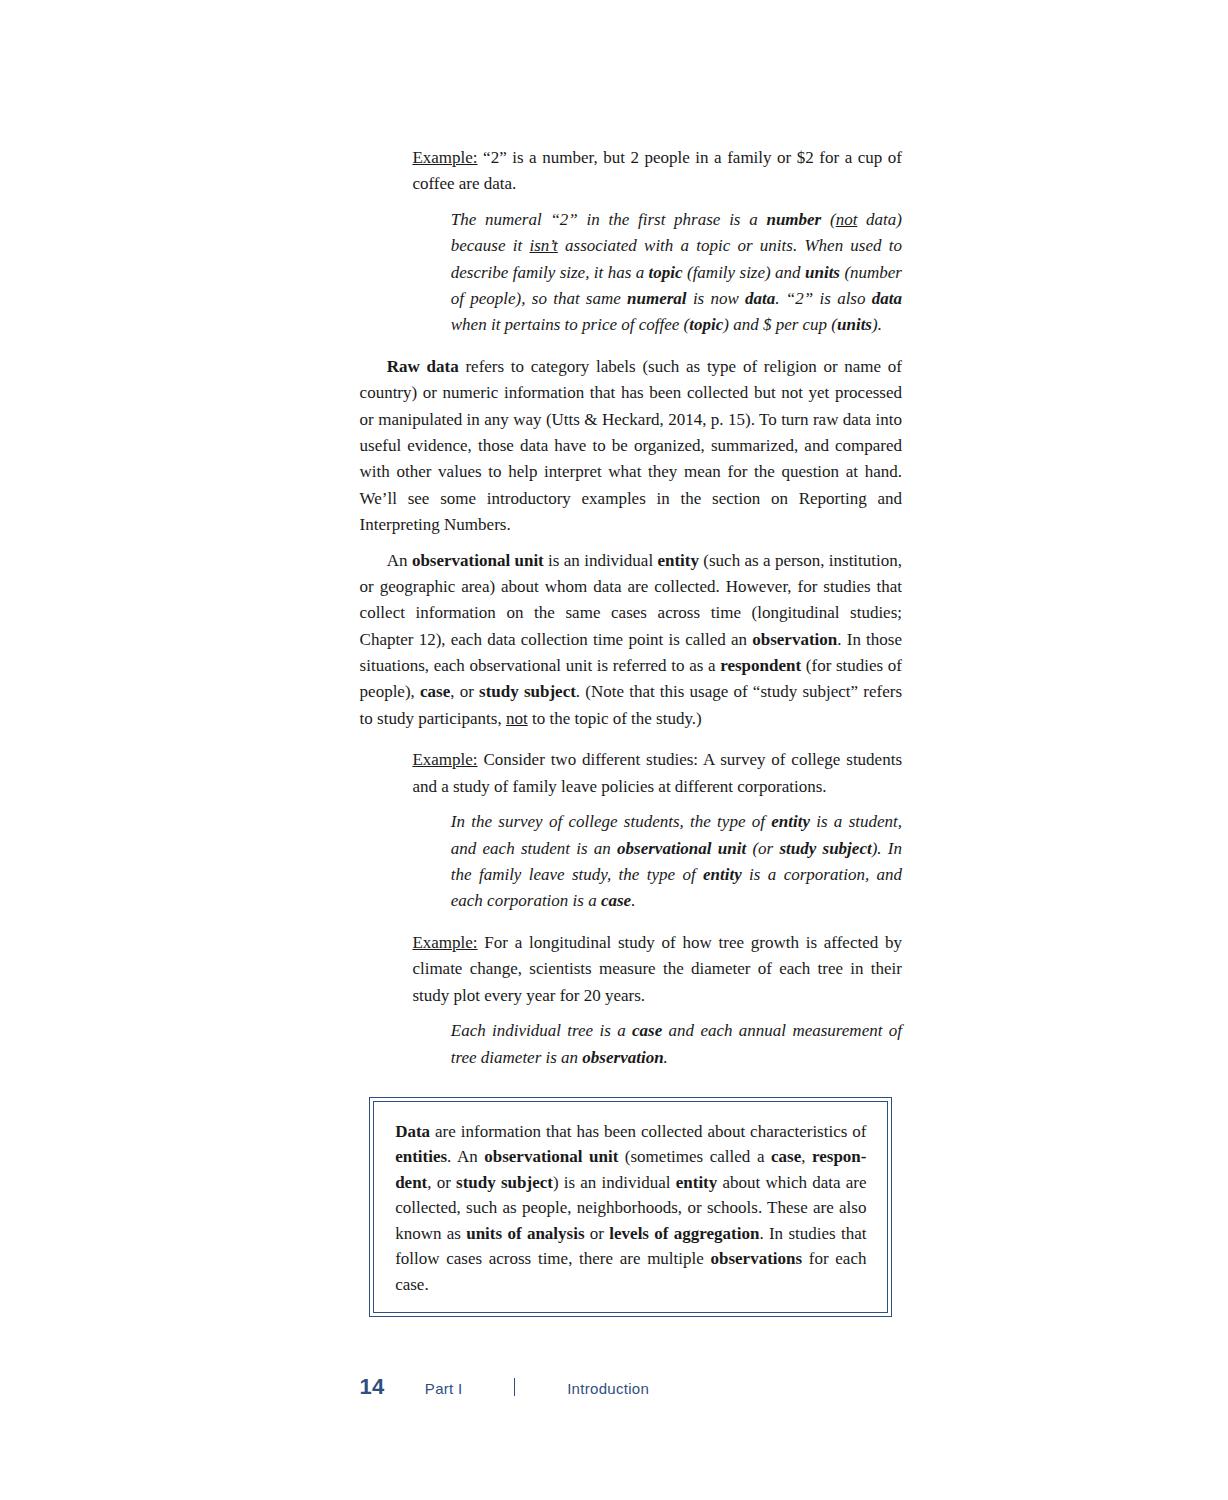Example: “2” is a number, but 2 people in a family or $2 for a cup of coffee are data.
The numeral “2” in the first phrase is a number (not data) because it isn’t associated with a topic or units. When used to describe family size, it has a topic (family size) and units (number of people), so that same numeral is now data. “2” is also data when it pertains to price of coffee (topic) and $ per cup (units).
Raw data refers to category labels (such as type of religion or name of country) or numeric information that has been collected but not yet processed or manipulated in any way (Utts & Heckard, 2014, p. 15). To turn raw data into useful evidence, those data have to be organized, summarized, and compared with other values to help interpret what they mean for the question at hand. We’ll see some introductory examples in the section on Reporting and Interpreting Numbers.
An observational unit is an individual entity (such as a person, institution, or geographic area) about whom data are collected. However, for studies that collect information on the same cases across time (longitudinal studies; Chapter 12), each data collection time point is called an observation. In those situations, each observational unit is referred to as a respondent (for studies of people), case, or study subject. (Note that this usage of “study subject” refers to study participants, not to the topic of the study.)
Example: Consider two different studies: A survey of college students and a study of family leave policies at different corporations.
In the survey of college students, the type of entity is a student, and each student is an observational unit (or study subject). In the family leave study, the type of entity is a corporation, and each corporation is a case.
Example: For a longitudinal study of how tree growth is affected by climate change, scientists measure the diameter of each tree in their study plot every year for 20 years.
Each individual tree is a case and each annual measurement of tree diameter is an observation.
Data are information that has been collected about characteristics of entities. An observational unit (sometimes called a case, respondent, or study subject) is an individual entity about which data are collected, such as people, neighborhoods, or schools. These are also known as units of analysis or levels of aggregation. In studies that follow cases across time, there are multiple observations for each case.
14 Part I Introduction